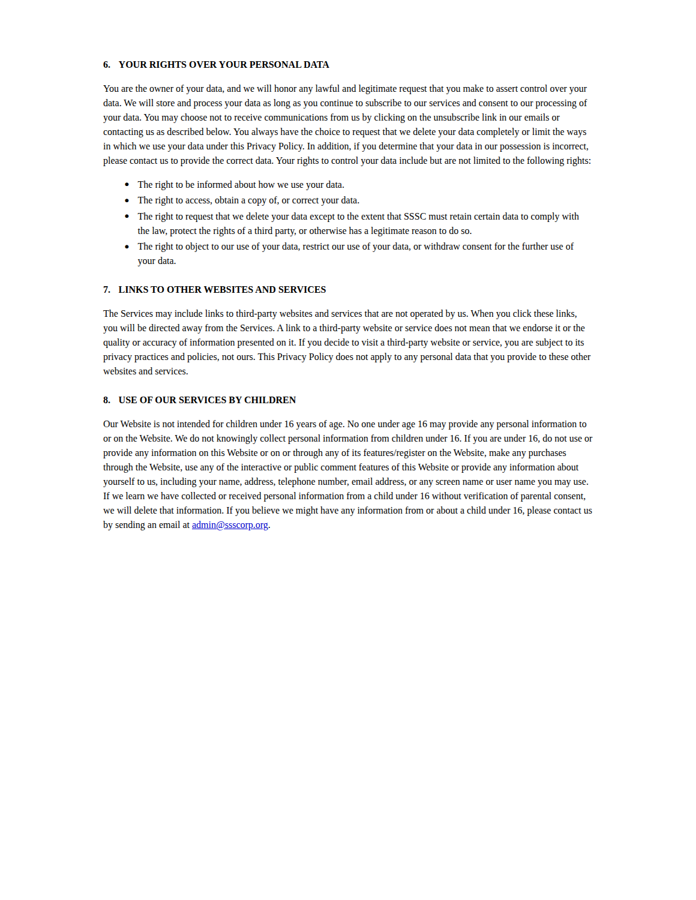6. Your Rights Over Your Personal Data
You are the owner of your data, and we will honor any lawful and legitimate request that you make to assert control over your data. We will store and process your data as long as you continue to subscribe to our services and consent to our processing of your data. You may choose not to receive communications from us by clicking on the unsubscribe link in our emails or contacting us as described below. You always have the choice to request that we delete your data completely or limit the ways in which we use your data under this Privacy Policy. In addition, if you determine that your data in our possession is incorrect, please contact us to provide the correct data. Your rights to control your data include but are not limited to the following rights:
The right to be informed about how we use your data.
The right to access, obtain a copy of, or correct your data.
The right to request that we delete your data except to the extent that SSSC must retain certain data to comply with the law, protect the rights of a third party, or otherwise has a legitimate reason to do so.
The right to object to our use of your data, restrict our use of your data, or withdraw consent for the further use of your data.
7. Links to Other Websites and Services
The Services may include links to third-party websites and services that are not operated by us. When you click these links, you will be directed away from the Services. A link to a third-party website or service does not mean that we endorse it or the quality or accuracy of information presented on it. If you decide to visit a third-party website or service, you are subject to its privacy practices and policies, not ours. This Privacy Policy does not apply to any personal data that you provide to these other websites and services.
8. Use of Our Services by Children
Our Website is not intended for children under 16 years of age. No one under age 16 may provide any personal information to or on the Website. We do not knowingly collect personal information from children under 16. If you are under 16, do not use or provide any information on this Website or on or through any of its features/register on the Website, make any purchases through the Website, use any of the interactive or public comment features of this Website or provide any information about yourself to us, including your name, address, telephone number, email address, or any screen name or user name you may use. If we learn we have collected or received personal information from a child under 16 without verification of parental consent, we will delete that information. If you believe we might have any information from or about a child under 16, please contact us by sending an email at admin@ssscorp.org.